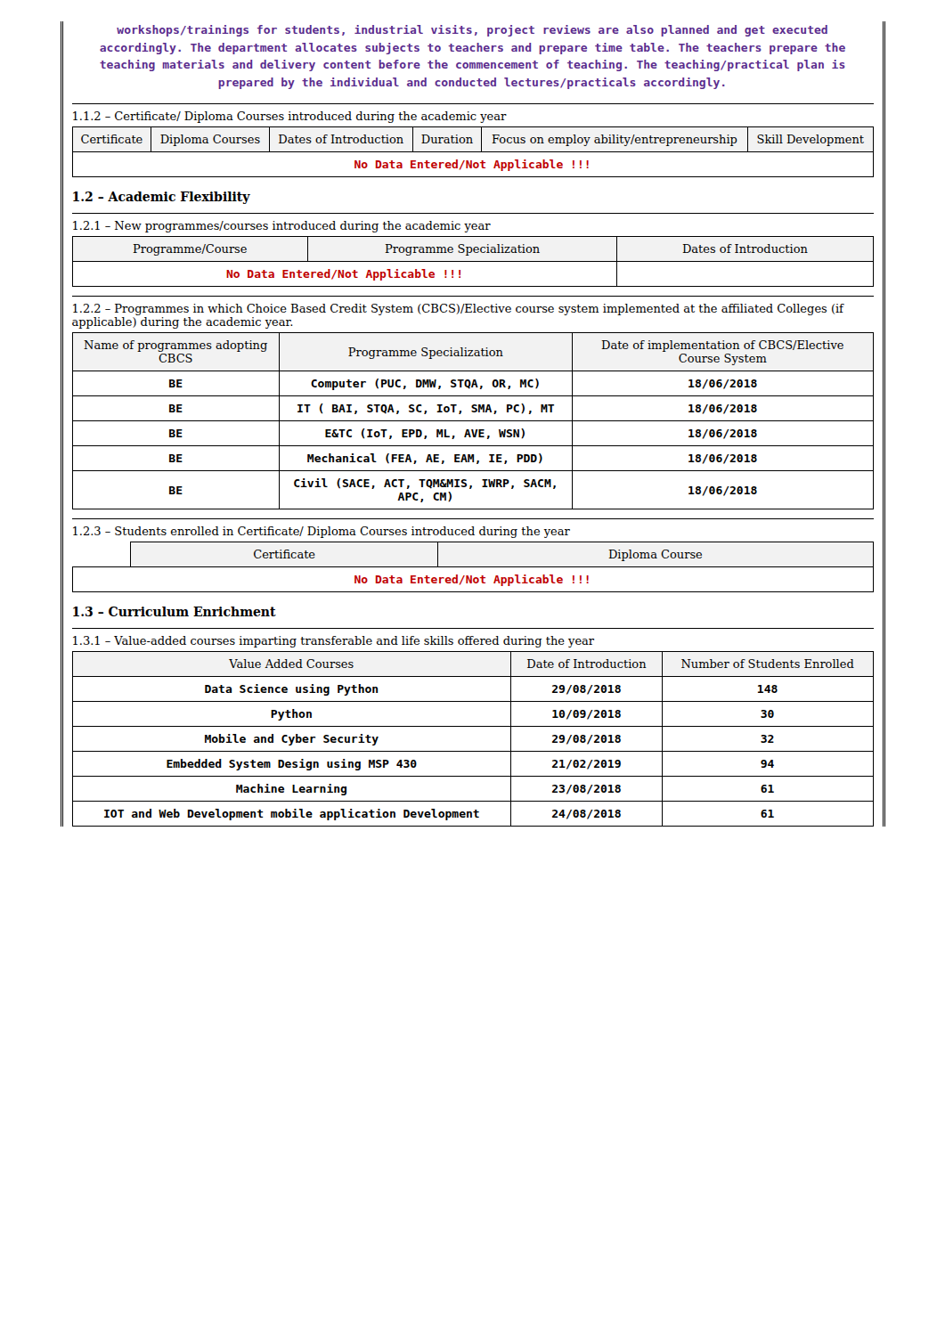workshops/trainings for students, industrial visits, project reviews are also planned and get executed accordingly. The department allocates subjects to teachers and prepare time table. The teachers prepare the teaching materials and delivery content before the commencement of teaching. The teaching/practical plan is prepared by the individual and conducted lectures/practicals accordingly.
1.1.2 – Certificate/ Diploma Courses introduced during the academic year
| Certificate | Diploma Courses | Dates of Introduction | Duration | Focus on employ ability/entrepreneurship | Skill Development |
| --- | --- | --- | --- | --- | --- |
| No Data Entered/Not Applicable !!! |
1.2 – Academic Flexibility
1.2.1 – New programmes/courses introduced during the academic year
| Programme/Course | Programme Specialization | Dates of Introduction |
| --- | --- | --- |
| No Data Entered/Not Applicable !!! | |
1.2.2 – Programmes in which Choice Based Credit System (CBCS)/Elective course system implemented at the affiliated Colleges (if applicable) during the academic year.
| Name of programmes adopting CBCS | Programme Specialization | Date of implementation of CBCS/Elective Course System |
| --- | --- | --- |
| BE | Computer (PUC, DMW, STQA, OR, MC) | 18/06/2018 |
| BE | IT ( BAI, STQA, SC, IoT, SMA, PC), MT | 18/06/2018 |
| BE | E&TC (IoT, EPD, ML, AVE, WSN) | 18/06/2018 |
| BE | Mechanical (FEA, AE, EAM, IE, PDD) | 18/06/2018 |
| BE | Civil (SACE, ACT, TQM&MIS, IWRP, SACM, APC, CM) | 18/06/2018 |
1.2.3 – Students enrolled in Certificate/ Diploma Courses introduced during the year
| | Certificate | Diploma Course |
| --- | --- | --- |
| No Data Entered/Not Applicable !!! |
1.3 – Curriculum Enrichment
1.3.1 – Value-added courses imparting transferable and life skills offered during the year
| Value Added Courses | Date of Introduction | Number of Students Enrolled |
| --- | --- | --- |
| Data Science using Python | 29/08/2018 | 148 |
| Python | 10/09/2018 | 30 |
| Mobile and Cyber Security | 29/08/2018 | 32 |
| Embedded System Design using MSP 430 | 21/02/2019 | 94 |
| Machine Learning | 23/08/2018 | 61 |
| IOT and Web Development mobile application Development | 24/08/2018 | 61 |